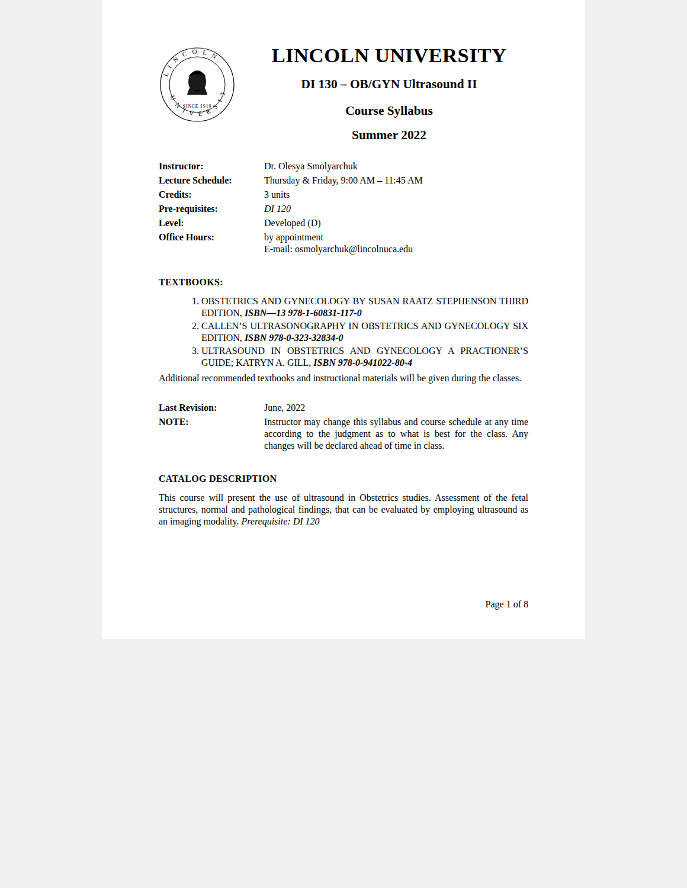L I N C O L N U N I V E R S I T Y SINCE 1919
LINCOLN UNIVERSITY
DI 130 – OB/GYN Ultrasound II
Course Syllabus
Summer 2022
| Instructor: | Dr. Olesya Smolyarchuk |
| Lecture Schedule: | Thursday & Friday, 9:00 AM – 11:45 AM |
| Credits: | 3 units |
| Pre-requisites: | DI 120 |
| Level: | Developed (D) |
| Office Hours: | by appointment E-mail: osmolyarchuk@lincolnuca.edu |
TEXTBOOKS:
OBSTETRICS AND GYNECOLOGY BY SUSAN RAATZ STEPHENSON THIRD EDITION, ISBN—13 978-1-60831-117-0
CALLEN’S ULTRASONOGRAPHY IN OBSTETRICS AND GYNECOLOGY SIX EDITION, ISBN 978-0-323-32834-0
ULTRASOUND IN OBSTETRICS AND GYNECOLOGY A PRACTIONER’S GUIDE; KATRYN A. GILL, ISBN 978-0-941022-80-4
Additional recommended textbooks and instructional materials will be given during the classes.
| Last Revision: | June, 2022 |
| NOTE: | Instructor may change this syllabus and course schedule at any time according to the judgment as to what is best for the class. Any changes will be declared ahead of time in class. |
CATALOG DESCRIPTION
This course will present the use of ultrasound in Obstetrics studies. Assessment of the fetal structures, normal and pathological findings, that can be evaluated by employing ultrasound as an imaging modality. Prerequisite: DI 120
Page 1 of 8